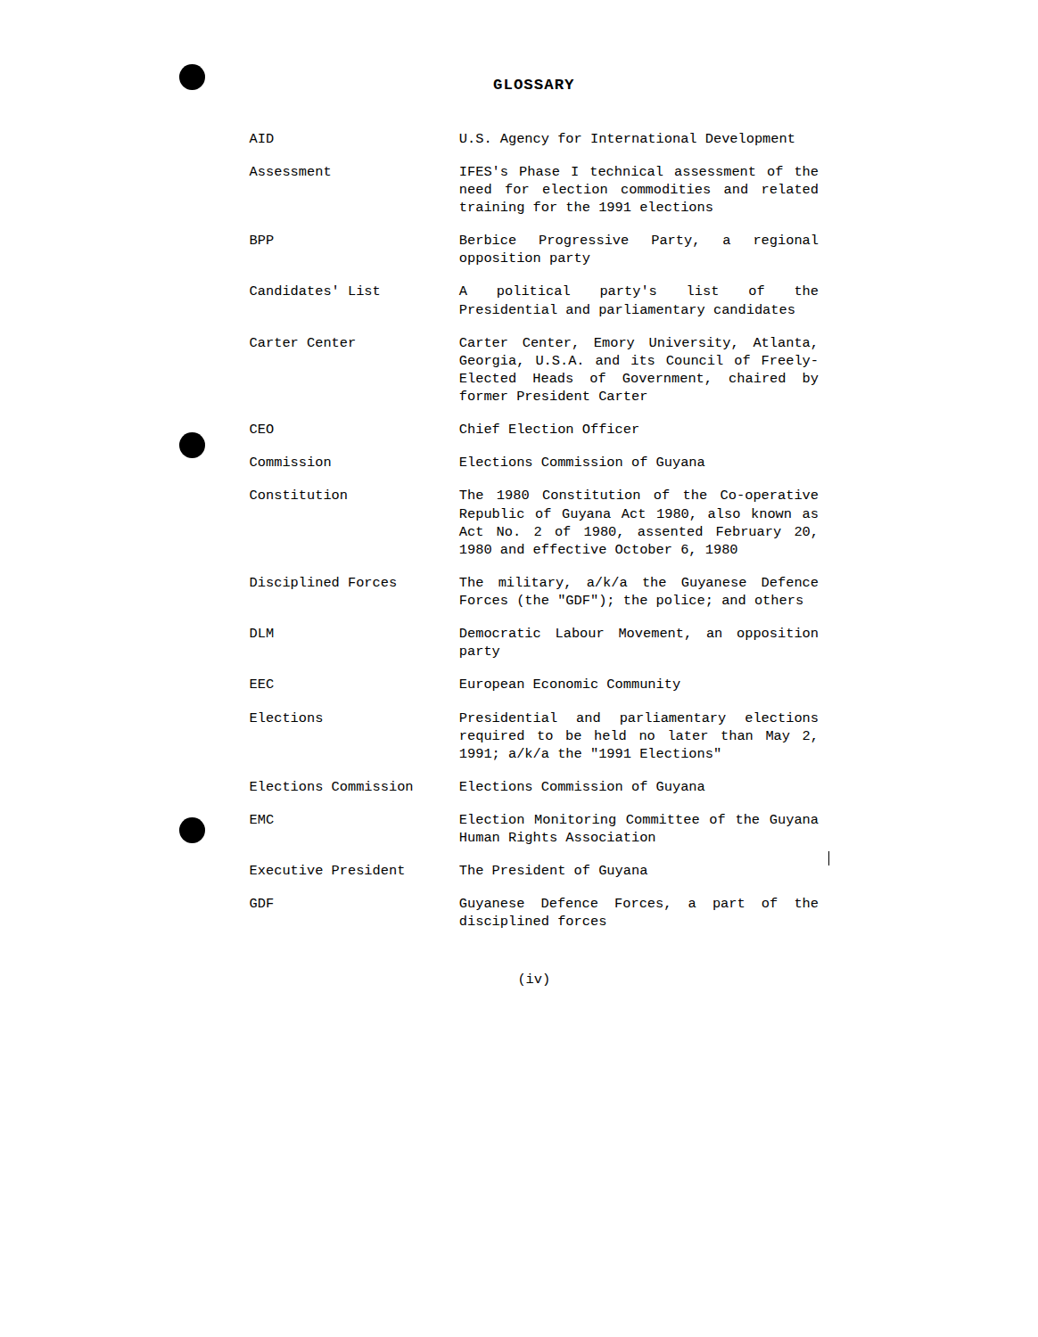GLOSSARY
| AID | U.S. Agency for International Development |
| Assessment | IFES's Phase I technical assessment of the need for election commodities and related training for the 1991 elections |
| BPP | Berbice Progressive Party, a regional opposition party |
| Candidates' List | A political party's list of the Presidential and parliamentary candidates |
| Carter Center | Carter Center, Emory University, Atlanta, Georgia, U.S.A. and its Council of Freely-Elected Heads of Government, chaired by former President Carter |
| CEO | Chief Election Officer |
| Commission | Elections Commission of Guyana |
| Constitution | The 1980 Constitution of the Co-operative Republic of Guyana Act 1980, also known as Act No. 2 of 1980, assented February 20, 1980 and effective October 6, 1980 |
| Disciplined Forces | The military, a/k/a the Guyanese Defence Forces (the "GDF"); the police; and others |
| DLM | Democratic Labour Movement, an opposition party |
| EEC | European Economic Community |
| Elections | Presidential and parliamentary elections required to be held no later than May 2, 1991; a/k/a the "1991 Elections" |
| Elections Commission | Elections Commission of Guyana |
| EMC | Election Monitoring Committee of the Guyana Human Rights Association |
| Executive President | The President of Guyana |
| GDF | Guyanese Defence Forces, a part of the disciplined forces |
(iv)